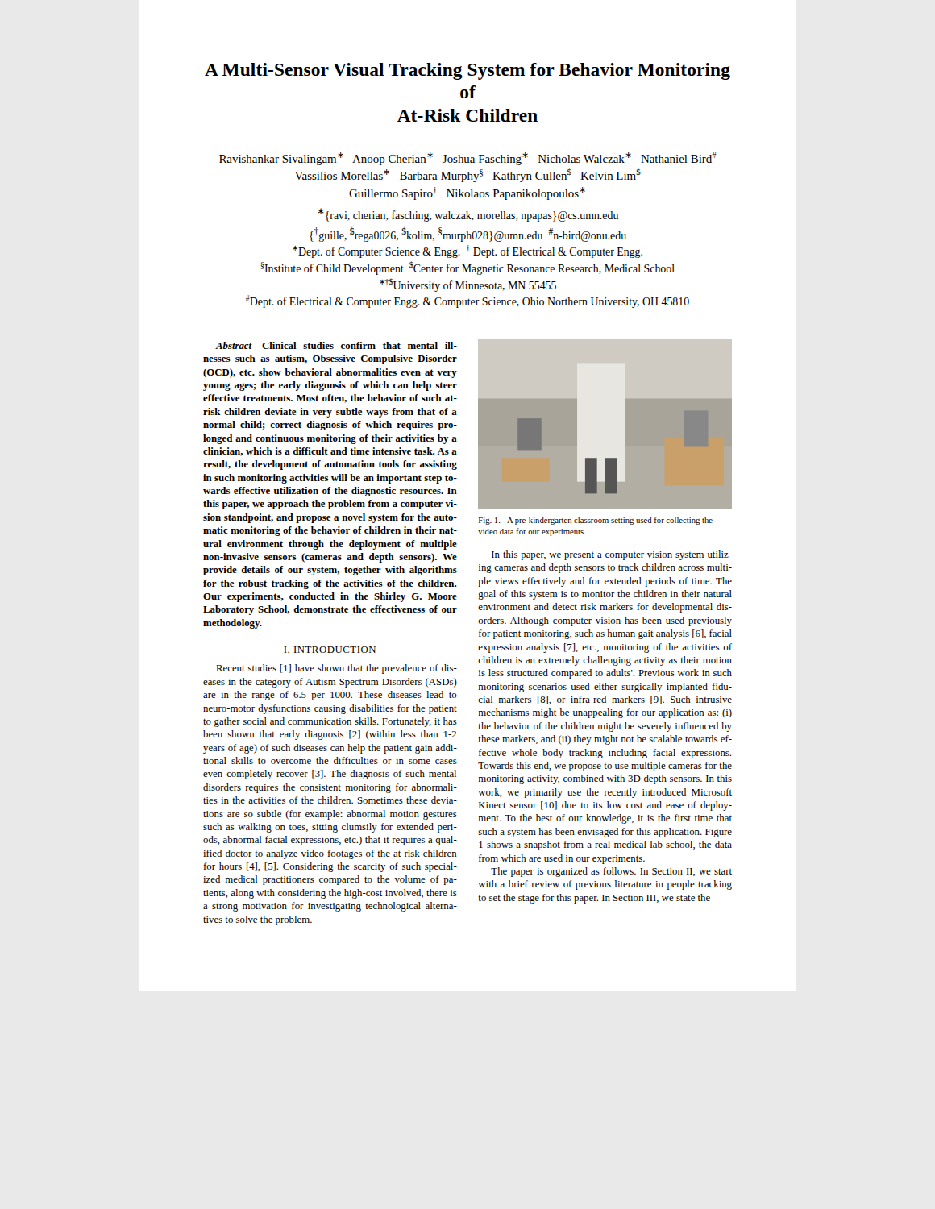A Multi-Sensor Visual Tracking System for Behavior Monitoring of
At-Risk Children
Ravishankar Sivalingam∗ Anoop Cherian∗ Joshua Fasching∗ Nicholas Walczak∗ Nathaniel Bird# Vassilios Morellas∗ Barbara Murphy§ Kathryn Cullen$ Kelvin Lim$ Guillermo Sapiro† Nikolaos Papanikolopoulos∗
∗{ravi, cherian, fasching, walczak, morellas, npapas}@cs.umn.edu {†guille, $rega0026, $kolim, §murph028}@umn.edu #n-bird@onu.edu
∗Dept. of Computer Science & Engg. † Dept. of Electrical & Computer Engg. §Institute of Child Development $Center for Magnetic Resonance Research, Medical School ∗†$University of Minnesota, MN 55455 #Dept. of Electrical & Computer Engg. & Computer Science, Ohio Northern University, OH 45810
Abstract—Clinical studies confirm that mental illnesses such as autism, Obsessive Compulsive Disorder (OCD), etc. show behavioral abnormalities even at very young ages; the early diagnosis of which can help steer effective treatments. Most often, the behavior of such at-risk children deviate in very subtle ways from that of a normal child; correct diagnosis of which requires prolonged and continuous monitoring of their activities by a clinician, which is a difficult and time intensive task. As a result, the development of automation tools for assisting in such monitoring activities will be an important step towards effective utilization of the diagnostic resources. In this paper, we approach the problem from a computer vision standpoint, and propose a novel system for the automatic monitoring of the behavior of children in their natural environment through the deployment of multiple non-invasive sensors (cameras and depth sensors). We provide details of our system, together with algorithms for the robust tracking of the activities of the children. Our experiments, conducted in the Shirley G. Moore Laboratory School, demonstrate the effectiveness of our methodology.
I. Introduction
Recent studies [1] have shown that the prevalence of diseases in the category of Autism Spectrum Disorders (ASDs) are in the range of 6.5 per 1000. These diseases lead to neuro-motor dysfunctions causing disabilities for the patient to gather social and communication skills. Fortunately, it has been shown that early diagnosis [2] (within less than 1-2 years of age) of such diseases can help the patient gain additional skills to overcome the difficulties or in some cases even completely recover [3]. The diagnosis of such mental disorders requires the consistent monitoring for abnormalities in the activities of the children. Sometimes these deviations are so subtle (for example: abnormal motion gestures such as walking on toes, sitting clumsily for extended periods, abnormal facial expressions, etc.) that it requires a qualified doctor to analyze video footages of the at-risk children for hours [4], [5]. Considering the scarcity of such specialized medical practitioners compared to the volume of patients, along with considering the high-cost involved, there is a strong motivation for investigating technological alternatives to solve the problem.
Fig. 1. A pre-kindergarten classroom setting used for collecting the video data for our experiments.
In this paper, we present a computer vision system utilizing cameras and depth sensors to track children across multiple views effectively and for extended periods of time. The goal of this system is to monitor the children in their natural environment and detect risk markers for developmental disorders. Although computer vision has been used previously for patient monitoring, such as human gait analysis [6], facial expression analysis [7], etc., monitoring of the activities of children is an extremely challenging activity as their motion is less structured compared to adults'. Previous work in such monitoring scenarios used either surgically implanted fiducial markers [8], or infra-red markers [9]. Such intrusive mechanisms might be unappealing for our application as: (i) the behavior of the children might be severely influenced by these markers, and (ii) they might not be scalable towards effective whole body tracking including facial expressions. Towards this end, we propose to use multiple cameras for the monitoring activity, combined with 3D depth sensors. In this work, we primarily use the recently introduced Microsoft Kinect sensor [10] due to its low cost and ease of deployment. To the best of our knowledge, it is the first time that such a system has been envisaged for this application. Figure 1 shows a snapshot from a real medical lab school, the data from which are used in our experiments.
The paper is organized as follows. In Section II, we start with a brief review of previous literature in people tracking to set the stage for this paper. In Section III, we state the